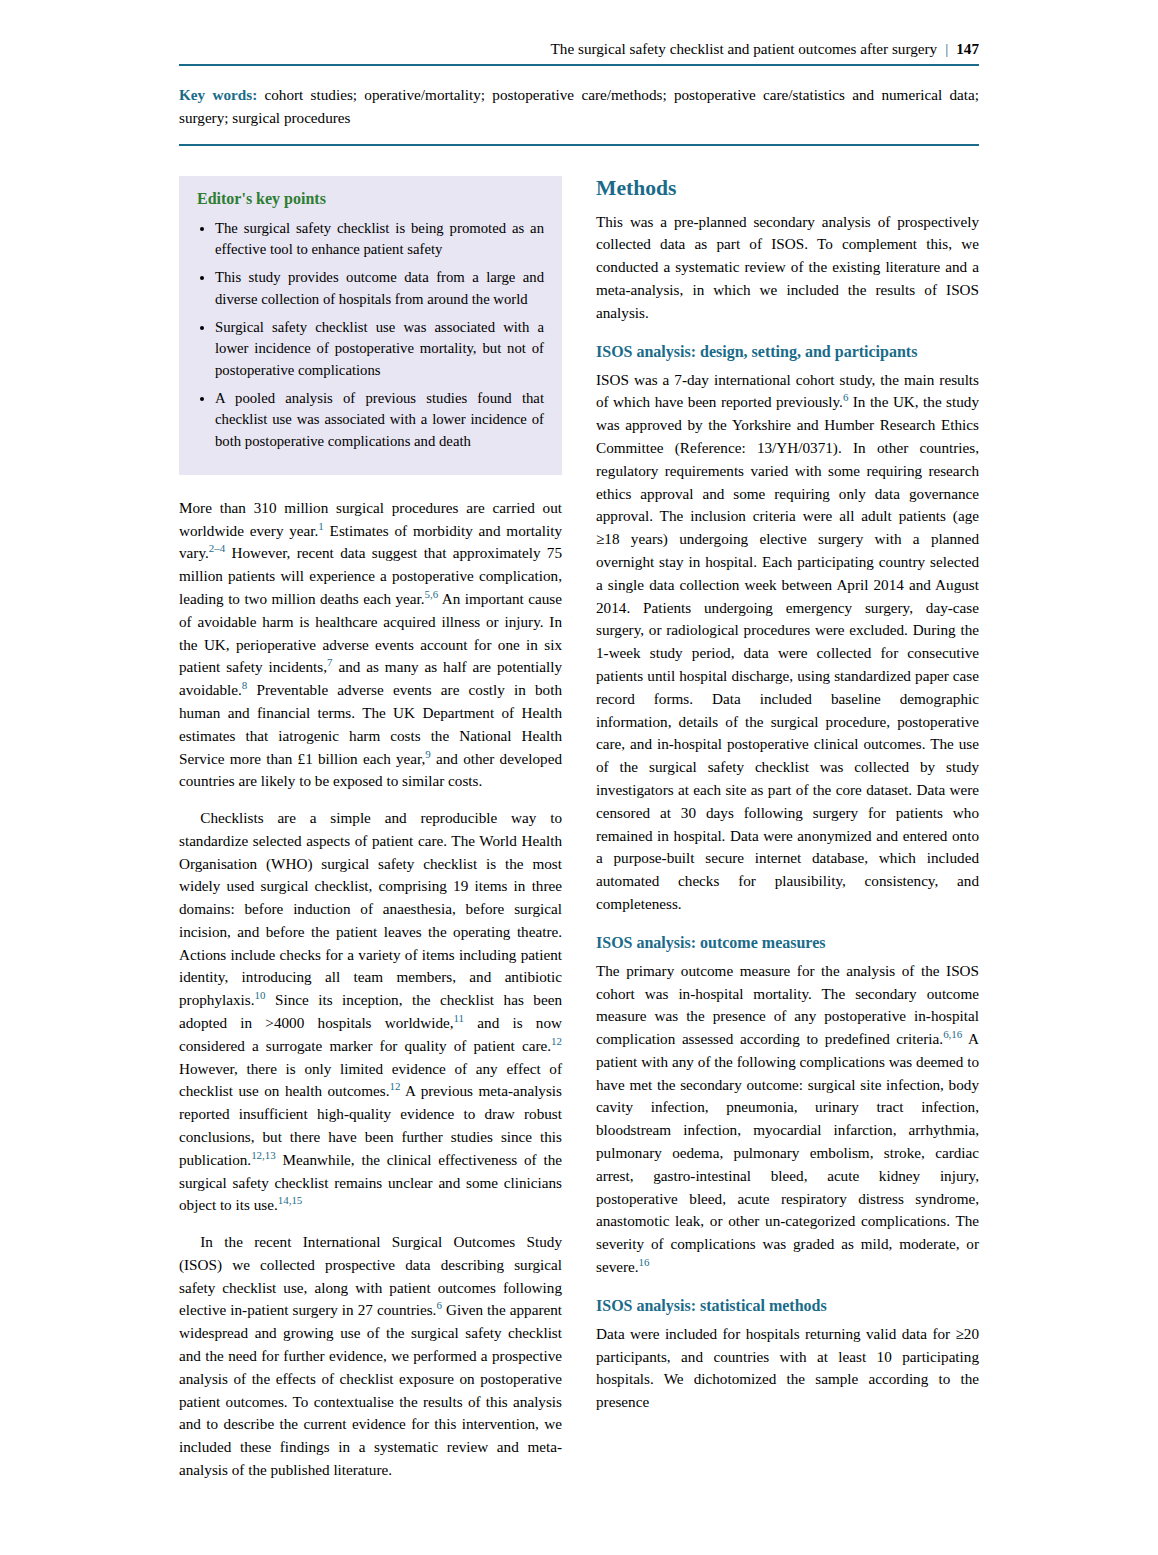The surgical safety checklist and patient outcomes after surgery|147
Key words: cohort studies; operative/mortality; postoperative care/methods; postoperative care/statistics and numerical data; surgery; surgical procedures
Editor's key points
The surgical safety checklist is being promoted as an effective tool to enhance patient safety
This study provides outcome data from a large and diverse collection of hospitals from around the world
Surgical safety checklist use was associated with a lower incidence of postoperative mortality, but not of postoperative complications
A pooled analysis of previous studies found that checklist use was associated with a lower incidence of both postoperative complications and death
More than 310 million surgical procedures are carried out worldwide every year.1 Estimates of morbidity and mortality vary.2–4 However, recent data suggest that approximately 75 million patients will experience a postoperative complication, leading to two million deaths each year.5,6 An important cause of avoidable harm is healthcare acquired illness or injury. In the UK, perioperative adverse events account for one in six patient safety incidents,7 and as many as half are potentially avoidable.8 Preventable adverse events are costly in both human and financial terms. The UK Department of Health estimates that iatrogenic harm costs the National Health Service more than £1 billion each year,9 and other developed countries are likely to be exposed to similar costs.
Checklists are a simple and reproducible way to standardize selected aspects of patient care. The World Health Organisation (WHO) surgical safety checklist is the most widely used surgical checklist, comprising 19 items in three domains: before induction of anaesthesia, before surgical incision, and before the patient leaves the operating theatre. Actions include checks for a variety of items including patient identity, introducing all team members, and antibiotic prophylaxis.10 Since its inception, the checklist has been adopted in >4000 hospitals worldwide,11 and is now considered a surrogate marker for quality of patient care.12 However, there is only limited evidence of any effect of checklist use on health outcomes.12 A previous meta-analysis reported insufficient high-quality evidence to draw robust conclusions, but there have been further studies since this publication.12,13 Meanwhile, the clinical effectiveness of the surgical safety checklist remains unclear and some clinicians object to its use.14,15
In the recent International Surgical Outcomes Study (ISOS) we collected prospective data describing surgical safety checklist use, along with patient outcomes following elective in-patient surgery in 27 countries.6 Given the apparent widespread and growing use of the surgical safety checklist and the need for further evidence, we performed a prospective analysis of the effects of checklist exposure on postoperative patient outcomes. To contextualise the results of this analysis and to describe the current evidence for this intervention, we included these findings in a systematic review and meta-analysis of the published literature.
Methods
This was a pre-planned secondary analysis of prospectively collected data as part of ISOS. To complement this, we conducted a systematic review of the existing literature and a meta-analysis, in which we included the results of ISOS analysis.
ISOS analysis: design, setting, and participants
ISOS was a 7-day international cohort study, the main results of which have been reported previously.6 In the UK, the study was approved by the Yorkshire and Humber Research Ethics Committee (Reference: 13/YH/0371). In other countries, regulatory requirements varied with some requiring research ethics approval and some requiring only data governance approval. The inclusion criteria were all adult patients (age ≥18 years) undergoing elective surgery with a planned overnight stay in hospital. Each participating country selected a single data collection week between April 2014 and August 2014. Patients undergoing emergency surgery, day-case surgery, or radiological procedures were excluded. During the 1-week study period, data were collected for consecutive patients until hospital discharge, using standardized paper case record forms. Data included baseline demographic information, details of the surgical procedure, postoperative care, and in-hospital postoperative clinical outcomes. The use of the surgical safety checklist was collected by study investigators at each site as part of the core dataset. Data were censored at 30 days following surgery for patients who remained in hospital. Data were anonymized and entered onto a purpose-built secure internet database, which included automated checks for plausibility, consistency, and completeness.
ISOS analysis: outcome measures
The primary outcome measure for the analysis of the ISOS cohort was in-hospital mortality. The secondary outcome measure was the presence of any postoperative in-hospital complication assessed according to predefined criteria.6,16 A patient with any of the following complications was deemed to have met the secondary outcome: surgical site infection, body cavity infection, pneumonia, urinary tract infection, bloodstream infection, myocardial infarction, arrhythmia, pulmonary oedema, pulmonary embolism, stroke, cardiac arrest, gastro-intestinal bleed, acute kidney injury, postoperative bleed, acute respiratory distress syndrome, anastomotic leak, or other un-categorized complications. The severity of complications was graded as mild, moderate, or severe.16
ISOS analysis: statistical methods
Data were included for hospitals returning valid data for ≥20 participants, and countries with at least 10 participating hospitals. We dichotomized the sample according to the presence